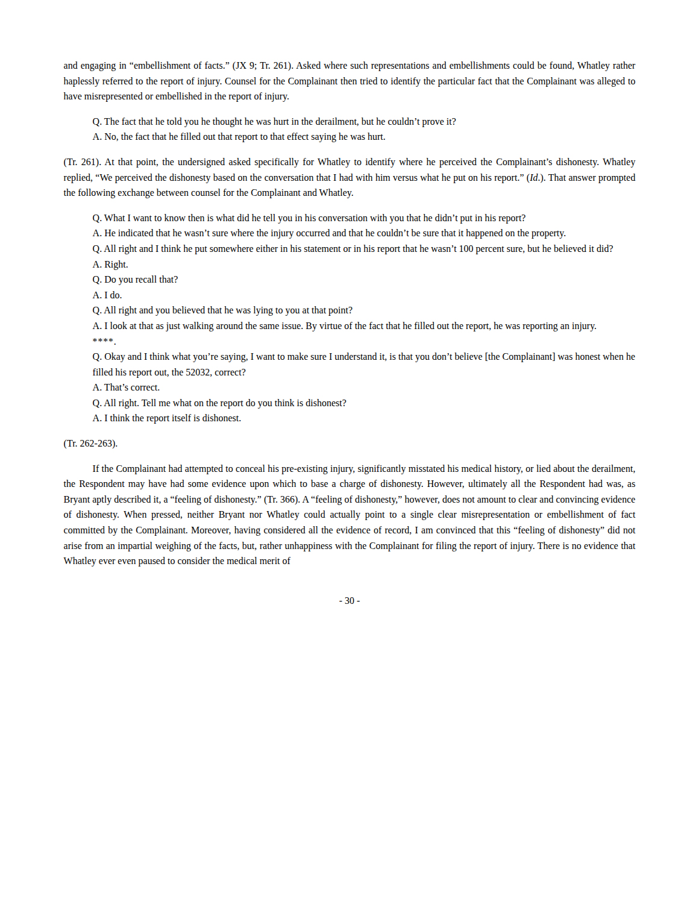and engaging in “embellishment of facts.” (JX 9; Tr. 261). Asked where such representations and embellishments could be found, Whatley rather haplessly referred to the report of injury. Counsel for the Complainant then tried to identify the particular fact that the Complainant was alleged to have misrepresented or embellished in the report of injury.
Q. The fact that he told you he thought he was hurt in the derailment, but he couldn’t prove it?
A. No, the fact that he filled out that report to that effect saying he was hurt.
(Tr. 261). At that point, the undersigned asked specifically for Whatley to identify where he perceived the Complainant’s dishonesty. Whatley replied, “We perceived the dishonesty based on the conversation that I had with him versus what he put on his report.” (Id.). That answer prompted the following exchange between counsel for the Complainant and Whatley.
Q. What I want to know then is what did he tell you in his conversation with you that he didn’t put in his report?
A. He indicated that he wasn’t sure where the injury occurred and that he couldn’t be sure that it happened on the property.
Q. All right and I think he put somewhere either in his statement or in his report that he wasn’t 100 percent sure, but he believed it did?
A. Right.
Q. Do you recall that?
A. I do.
Q. All right and you believed that he was lying to you at that point?
A. I look at that as just walking around the same issue. By virtue of the fact that he filled out the report, he was reporting an injury.
****.
Q. Okay and I think what you’re saying, I want to make sure I understand it, is that you don’t believe [the Complainant] was honest when he filled his report out, the 52032, correct?
A. That’s correct.
Q. All right. Tell me what on the report do you think is dishonest?
A. I think the report itself is dishonest.
(Tr. 262-263).
If the Complainant had attempted to conceal his pre-existing injury, significantly misstated his medical history, or lied about the derailment, the Respondent may have had some evidence upon which to base a charge of dishonesty. However, ultimately all the Respondent had was, as Bryant aptly described it, a “feeling of dishonesty.” (Tr. 366). A “feeling of dishonesty,” however, does not amount to clear and convincing evidence of dishonesty. When pressed, neither Bryant nor Whatley could actually point to a single clear misrepresentation or embellishment of fact committed by the Complainant. Moreover, having considered all the evidence of record, I am convinced that this “feeling of dishonesty” did not arise from an impartial weighing of the facts, but, rather unhappiness with the Complainant for filing the report of injury. There is no evidence that Whatley ever even paused to consider the medical merit of
- 30 -